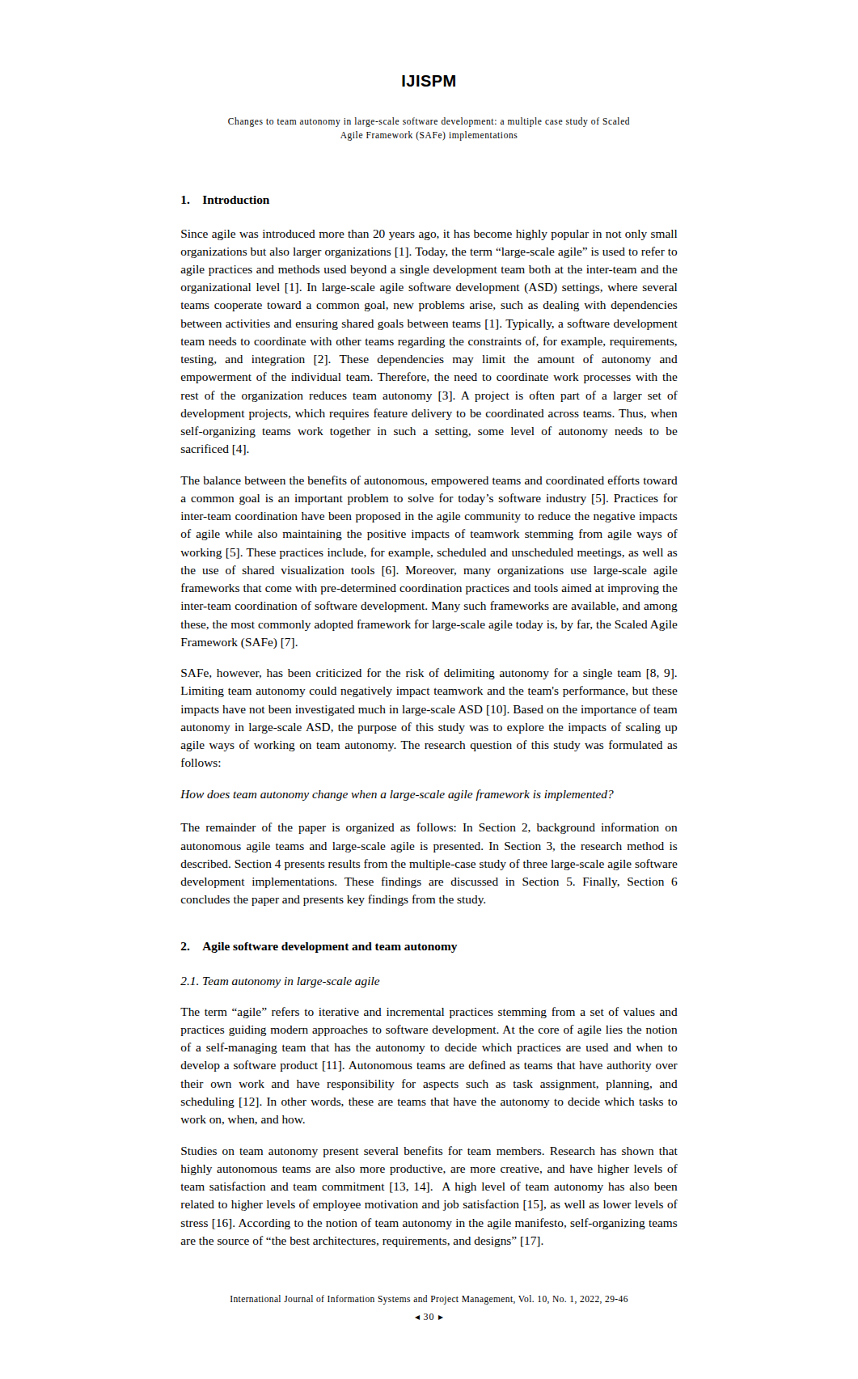IJISPM
Changes to team autonomy in large-scale software development: a multiple case study of Scaled Agile Framework (SAFe) implementations
1. Introduction
Since agile was introduced more than 20 years ago, it has become highly popular in not only small organizations but also larger organizations [1]. Today, the term “large-scale agile” is used to refer to agile practices and methods used beyond a single development team both at the inter-team and the organizational level [1]. In large-scale agile software development (ASD) settings, where several teams cooperate toward a common goal, new problems arise, such as dealing with dependencies between activities and ensuring shared goals between teams [1]. Typically, a software development team needs to coordinate with other teams regarding the constraints of, for example, requirements, testing, and integration [2]. These dependencies may limit the amount of autonomy and empowerment of the individual team. Therefore, the need to coordinate work processes with the rest of the organization reduces team autonomy [3]. A project is often part of a larger set of development projects, which requires feature delivery to be coordinated across teams. Thus, when self-organizing teams work together in such a setting, some level of autonomy needs to be sacrificed [4].
The balance between the benefits of autonomous, empowered teams and coordinated efforts toward a common goal is an important problem to solve for today’s software industry [5]. Practices for inter-team coordination have been proposed in the agile community to reduce the negative impacts of agile while also maintaining the positive impacts of teamwork stemming from agile ways of working [5]. These practices include, for example, scheduled and unscheduled meetings, as well as the use of shared visualization tools [6]. Moreover, many organizations use large-scale agile frameworks that come with pre-determined coordination practices and tools aimed at improving the inter-team coordination of software development. Many such frameworks are available, and among these, the most commonly adopted framework for large-scale agile today is, by far, the Scaled Agile Framework (SAFe) [7].
SAFe, however, has been criticized for the risk of delimiting autonomy for a single team [8, 9]. Limiting team autonomy could negatively impact teamwork and the team's performance, but these impacts have not been investigated much in large-scale ASD [10]. Based on the importance of team autonomy in large-scale ASD, the purpose of this study was to explore the impacts of scaling up agile ways of working on team autonomy. The research question of this study was formulated as follows:
How does team autonomy change when a large-scale agile framework is implemented?
The remainder of the paper is organized as follows: In Section 2, background information on autonomous agile teams and large-scale agile is presented. In Section 3, the research method is described. Section 4 presents results from the multiple-case study of three large-scale agile software development implementations. These findings are discussed in Section 5. Finally, Section 6 concludes the paper and presents key findings from the study.
2. Agile software development and team autonomy
2.1. Team autonomy in large-scale agile
The term “agile” refers to iterative and incremental practices stemming from a set of values and practices guiding modern approaches to software development. At the core of agile lies the notion of a self-managing team that has the autonomy to decide which practices are used and when to develop a software product [11]. Autonomous teams are defined as teams that have authority over their own work and have responsibility for aspects such as task assignment, planning, and scheduling [12]. In other words, these are teams that have the autonomy to decide which tasks to work on, when, and how.
Studies on team autonomy present several benefits for team members. Research has shown that highly autonomous teams are also more productive, are more creative, and have higher levels of team satisfaction and team commitment [13, 14]. A high level of team autonomy has also been related to higher levels of employee motivation and job satisfaction [15], as well as lower levels of stress [16]. According to the notion of team autonomy in the agile manifesto, self-organizing teams are the source of “the best architectures, requirements, and designs” [17].
International Journal of Information Systems and Project Management, Vol. 10, No. 1, 2022, 29-46
◂ 30 ▸